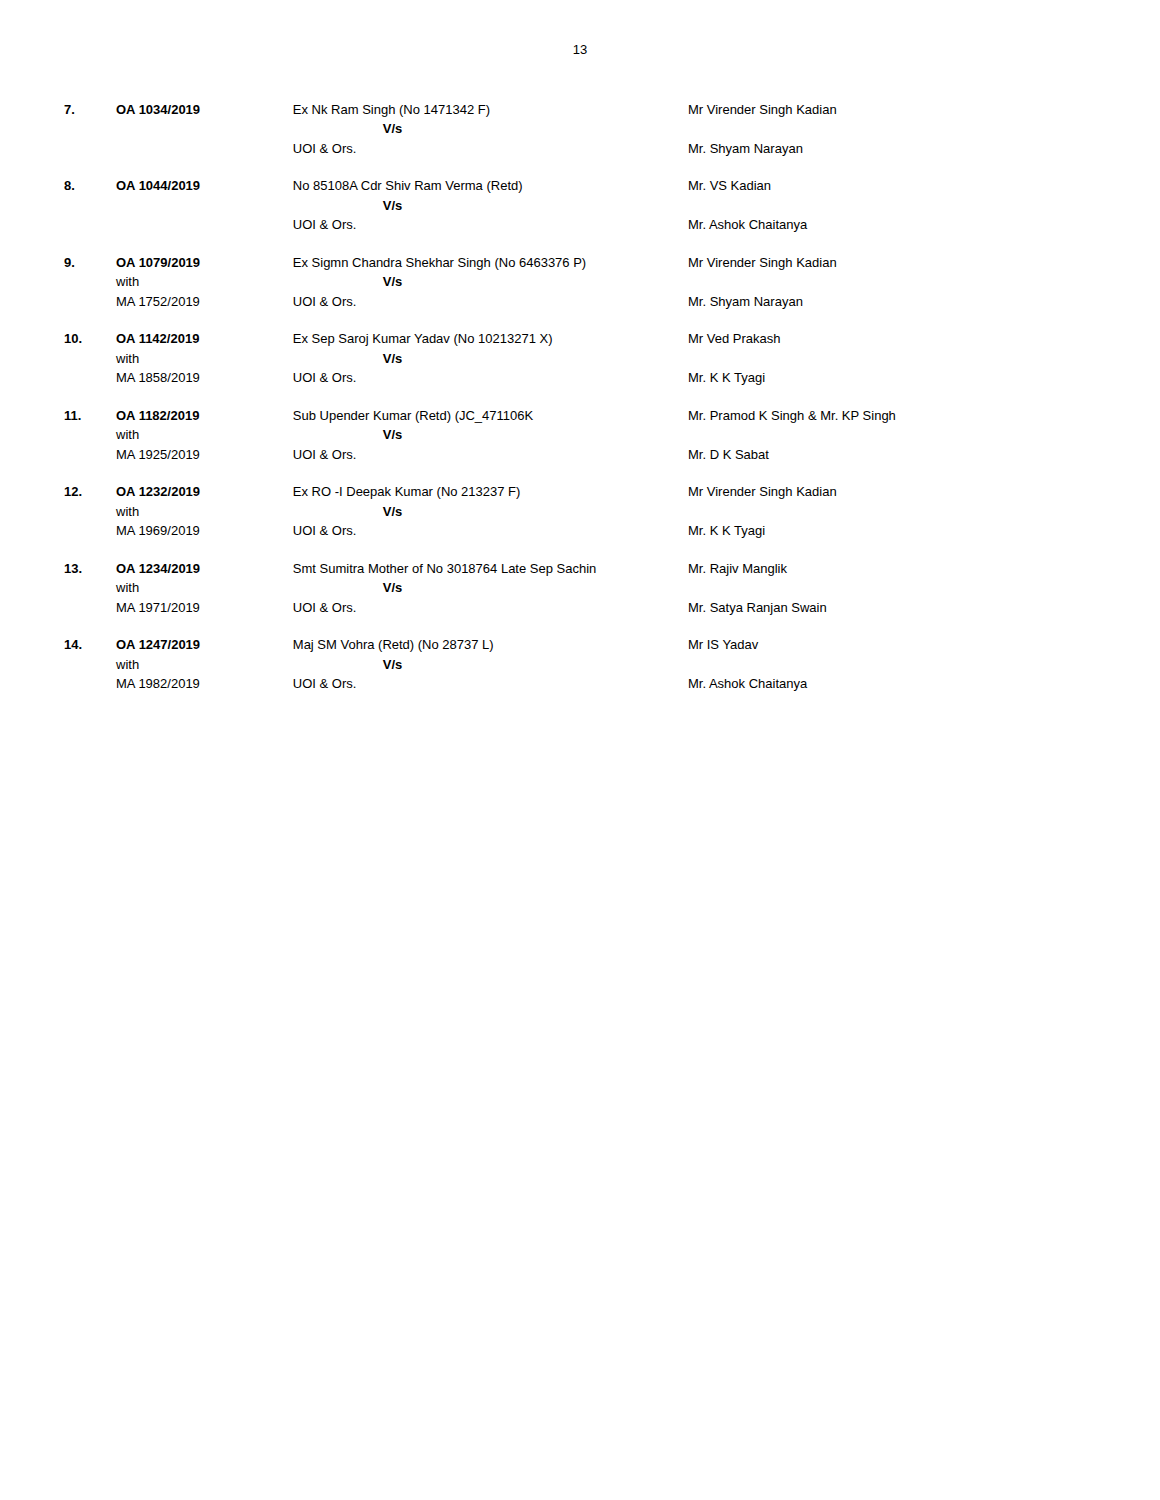13
| 7. | OA 1034/2019 | Ex Nk Ram Singh (No 1471342 F) V/s UOI & Ors. | Mr Virender Singh Kadian Mr. Shyam Narayan |
| 8. | OA 1044/2019 | No 85108A Cdr Shiv Ram Verma (Retd) V/s UOI & Ors. | Mr. VS Kadian Mr. Ashok Chaitanya |
| 9. | OA 1079/2019 with MA 1752/2019 | Ex Sigmn Chandra Shekhar Singh (No 6463376 P) V/s UOI & Ors. | Mr Virender Singh Kadian Mr. Shyam Narayan |
| 10. | OA 1142/2019 with MA 1858/2019 | Ex Sep Saroj Kumar Yadav (No 10213271 X) V/s UOI & Ors. | Mr Ved Prakash Mr. K K Tyagi |
| 11. | OA 1182/2019 with MA 1925/2019 | Sub Upender Kumar (Retd) (JC_471106K V/s UOI & Ors. | Mr. Pramod K Singh & Mr. KP Singh Mr. D K Sabat |
| 12. | OA 1232/2019 with MA 1969/2019 | Ex RO -I Deepak Kumar (No 213237 F) V/s UOI & Ors. | Mr Virender Singh Kadian Mr. K K Tyagi |
| 13. | OA 1234/2019 with MA 1971/2019 | Smt Sumitra Mother of No 3018764 Late Sep Sachin V/s UOI & Ors. | Mr. Rajiv Manglik Mr. Satya Ranjan Swain |
| 14. | OA 1247/2019 with MA 1982/2019 | Maj SM Vohra (Retd) (No 28737 L) V/s UOI & Ors. | Mr IS Yadav Mr. Ashok Chaitanya |